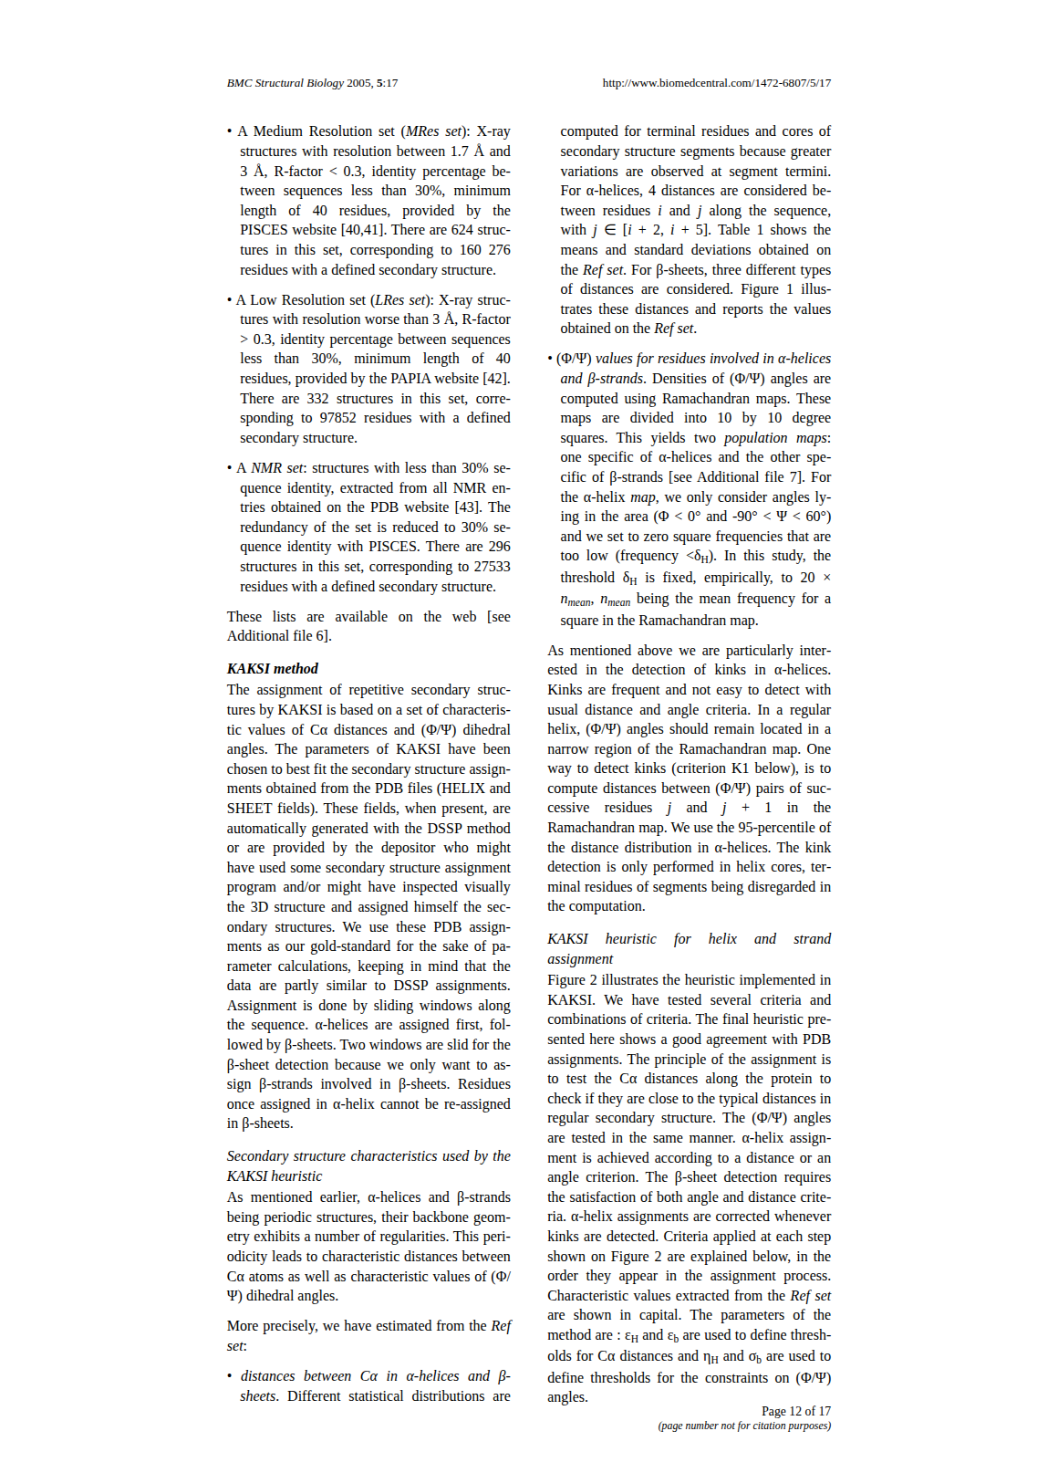BMC Structural Biology 2005, 5:17
http://www.biomedcentral.com/1472-6807/5/17
• A Medium Resolution set (MRes set): X-ray structures with resolution between 1.7 Å and 3 Å, R-factor < 0.3, identity percentage between sequences less than 30%, minimum length of 40 residues, provided by the PISCES website [40,41]. There are 624 structures in this set, corresponding to 160 276 residues with a defined secondary structure.
• A Low Resolution set (LRes set): X-ray structures with resolution worse than 3 Å, R-factor > 0.3, identity percentage between sequences less than 30%, minimum length of 40 residues, provided by the PAPIA website [42]. There are 332 structures in this set, corresponding to 97852 residues with a defined secondary structure.
• A NMR set: structures with less than 30% sequence identity, extracted from all NMR entries obtained on the PDB website [43]. The redundancy of the set is reduced to 30% sequence identity with PISCES. There are 296 structures in this set, corresponding to 27533 residues with a defined secondary structure.
These lists are available on the web [see Additional file 6].
KAKSI method
The assignment of repetitive secondary structures by KAKSI is based on a set of characteristic values of Cα distances and (Φ/Ψ) dihedral angles. The parameters of KAKSI have been chosen to best fit the secondary structure assignments obtained from the PDB files (HELIX and SHEET fields). These fields, when present, are automatically generated with the DSSP method or are provided by the depositor who might have used some secondary structure assignment program and/or might have inspected visually the 3D structure and assigned himself the secondary structures. We use these PDB assignments as our gold-standard for the sake of parameter calculations, keeping in mind that the data are partly similar to DSSP assignments. Assignment is done by sliding windows along the sequence. α-helices are assigned first, followed by β-sheets. Two windows are slid for the β-sheet detection because we only want to assign β-strands involved in β-sheets. Residues once assigned in α-helix cannot be re-assigned in β-sheets.
Secondary structure characteristics used by the KAKSI heuristic
As mentioned earlier, α-helices and β-strands being periodic structures, their backbone geometry exhibits a number of regularities. This periodicity leads to characteristic distances between Cα atoms as well as characteristic values of (Φ/Ψ) dihedral angles.
More precisely, we have estimated from the Ref set:
• distances between Cα in α-helices and β-sheets. Different statistical distributions are computed for terminal residues and cores of secondary structure segments because greater variations are observed at segment termini. For α-helices, 4 distances are considered between residues i and j along the sequence, with j ∈ [i + 2, i + 5]. Table 1 shows the means and standard deviations obtained on the Ref set. For β-sheets, three different types of distances are considered. Figure 1 illustrates these distances and reports the values obtained on the Ref set.
• (Φ/Ψ) values for residues involved in α-helices and β-strands. Densities of (Φ/Ψ) angles are computed using Ramachandran maps. These maps are divided into 10 by 10 degree squares. This yields two population maps: one specific of α-helices and the other specific of β-strands [see Additional file 7]. For the α-helix map, we only consider angles lying in the area (Φ < 0° and -90° < Ψ < 60°) and we set to zero square frequencies that are too low (frequency <δH). In this study, the threshold δH is fixed, empirically, to 20 × nmean, nmean being the mean frequency for a square in the Ramachandran map.
As mentioned above we are particularly interested in the detection of kinks in α-helices. Kinks are frequent and not easy to detect with usual distance and angle criteria. In a regular helix, (Φ/Ψ) angles should remain located in a narrow region of the Ramachandran map. One way to detect kinks (criterion K1 below), is to compute distances between (Φ/Ψ) pairs of successive residues j and j + 1 in the Ramachandran map. We use the 95-percentile of the distance distribution in α-helices. The kink detection is only performed in helix cores, terminal residues of segments being disregarded in the computation.
KAKSI heuristic for helix and strand assignment
Figure 2 illustrates the heuristic implemented in KAKSI. We have tested several criteria and combinations of criteria. The final heuristic presented here shows a good agreement with PDB assignments. The principle of the assignment is to test the Cα distances along the protein to check if they are close to the typical distances in regular secondary structure. The (Φ/Ψ) angles are tested in the same manner. α-helix assignment is achieved according to a distance or an angle criterion. The β-sheet detection requires the satisfaction of both angle and distance criteria. α-helix assignments are corrected whenever kinks are detected. Criteria applied at each step shown on Figure 2 are explained below, in the order they appear in the assignment process. Characteristic values extracted from the Ref set are shown in capital. The parameters of the method are : εH and εb are used to define thresholds for Cα distances and ηH and σb are used to define thresholds for the constraints on (Φ/Ψ) angles.
Page 12 of 17
(page number not for citation purposes)